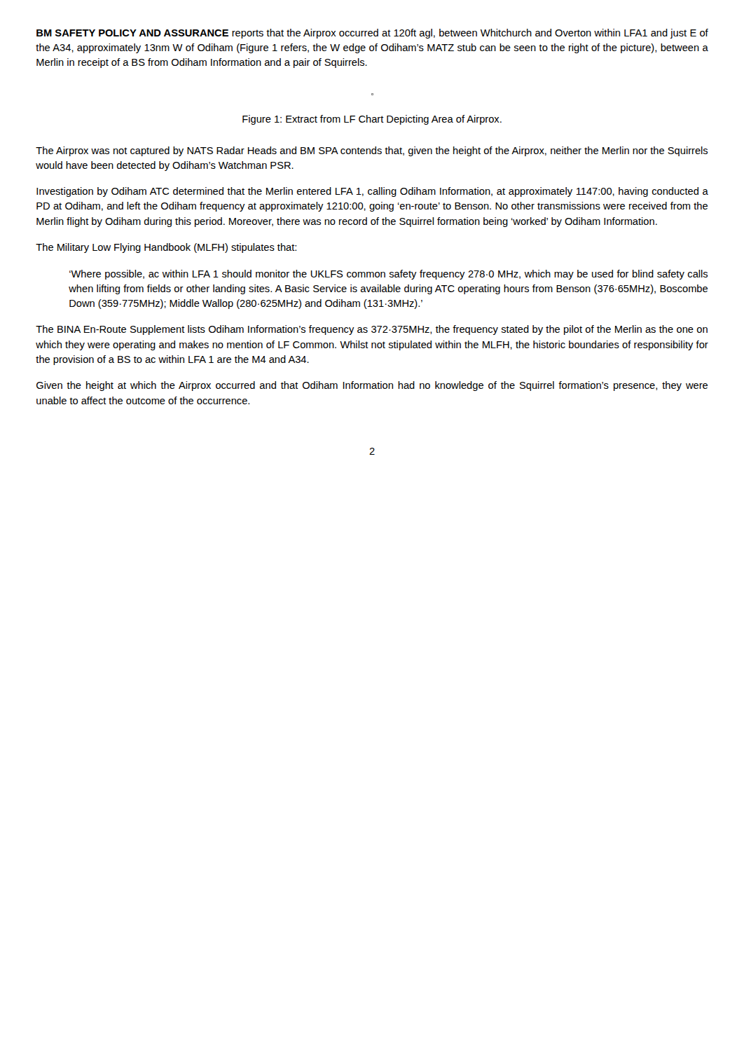BM SAFETY POLICY AND ASSURANCE reports that the Airprox occurred at 120ft agl, between Whitchurch and Overton within LFA1 and just E of the A34, approximately 13nm W of Odiham (Figure 1 refers, the W edge of Odiham’s MATZ stub can be seen to the right of the picture), between a Merlin in receipt of a BS from Odiham Information and a pair of Squirrels.
Figure 1: Extract from LF Chart Depicting Area of Airprox.
The Airprox was not captured by NATS Radar Heads and BM SPA contends that, given the height of the Airprox, neither the Merlin nor the Squirrels would have been detected by Odiham’s Watchman PSR.
Investigation by Odiham ATC determined that the Merlin entered LFA 1, calling Odiham Information, at approximately 1147:00, having conducted a PD at Odiham, and left the Odiham frequency at approximately 1210:00, going ‘en-route’ to Benson. No other transmissions were received from the Merlin flight by Odiham during this period. Moreover, there was no record of the Squirrel formation being ‘worked’ by Odiham Information.
The Military Low Flying Handbook (MLFH) stipulates that:
‘Where possible, ac within LFA 1 should monitor the UKLFS common safety frequency 278·0 MHz, which may be used for blind safety calls when lifting from fields or other landing sites. A Basic Service is available during ATC operating hours from Benson (376·65MHz), Boscombe Down (359·775MHz); Middle Wallop (280·625MHz) and Odiham (131·3MHz).’
The BINA En-Route Supplement lists Odiham Information’s frequency as 372·375MHz, the frequency stated by the pilot of the Merlin as the one on which they were operating and makes no mention of LF Common. Whilst not stipulated within the MLFH, the historic boundaries of responsibility for the provision of a BS to ac within LFA 1 are the M4 and A34.
Given the height at which the Airprox occurred and that Odiham Information had no knowledge of the Squirrel formation’s presence, they were unable to affect the outcome of the occurrence.
2